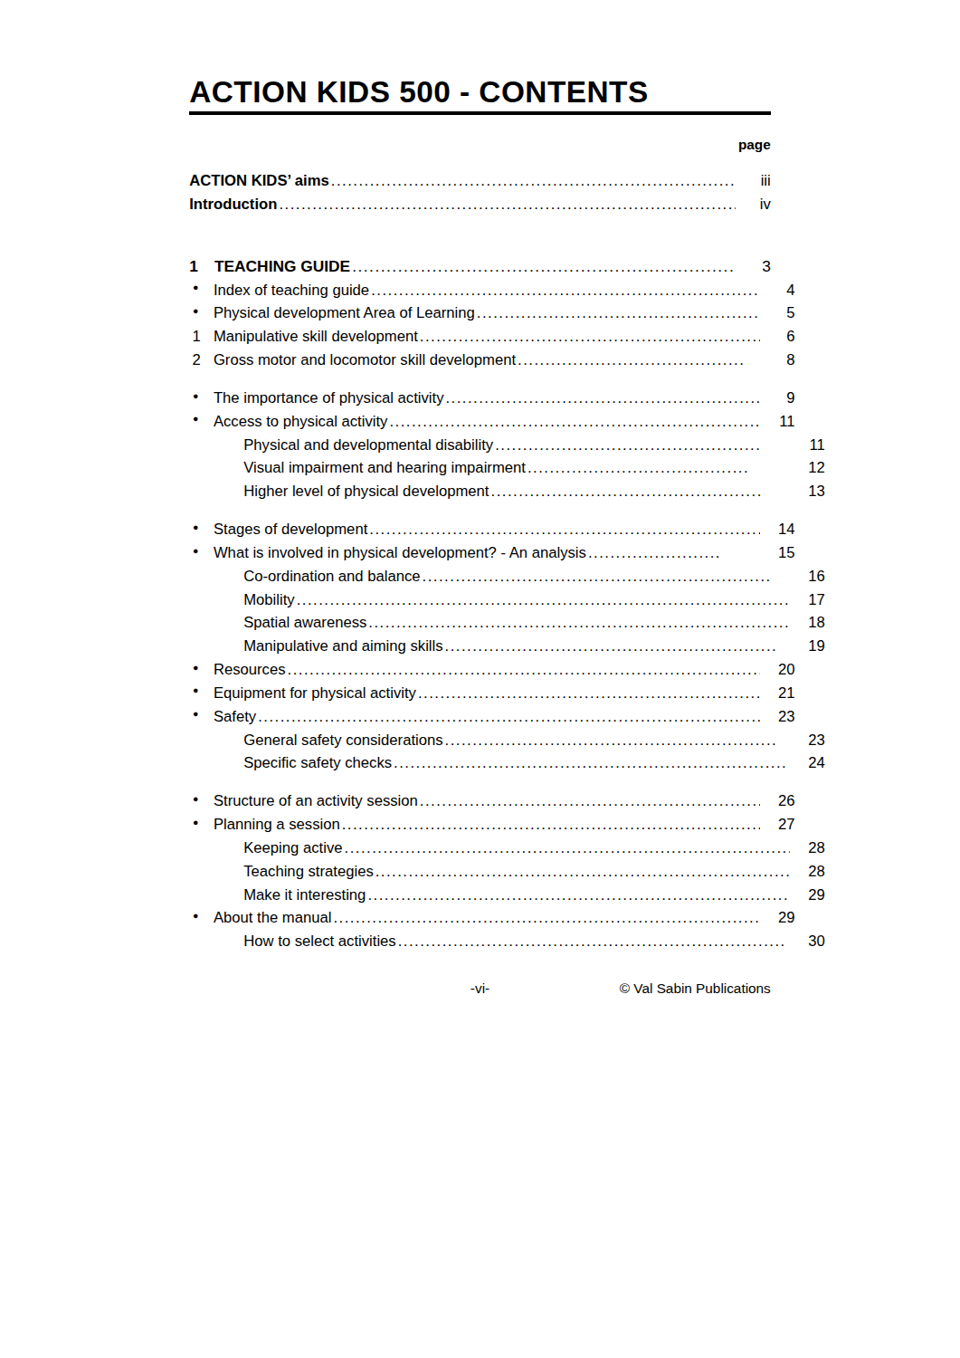ACTION KIDS 500 - CONTENTS
page
ACTION KIDS’ aims ......................................................................................... iii
Introduction ..................................................................................................... iv
1 TEACHING GUIDE .................................................................................... 3
Index of teaching guide ............................................................................ 4
Physical development Area of Learning ................................................... 5
1 Manipulative skill development .................................................................. 6
2 Gross motor and locomotor skill development ......................................... 8
The importance of physical activity ........................................................... 9
Access to physical activity ....................................................................... 11
Physical and developmental disability ................................................ 11
Visual impairment and hearing impairment ........................................ 12
Higher level of physical development ................................................. 13
Stages of development ........................................................................... 14
What is involved in physical development? - An analysis ........................ 15
Co-ordination and balance ............................................................... 16
Mobility .............................................................................................. 17
Spatial awareness .............................................................................. 18
Manipulative and aiming skills ............................................................ 19
Resources ................................................................................................ 20
Equipment for physical activity .............................................................. 21
Safety ..................................................................................................... 23
General safety considerations ............................................................ 23
Specific safety checks ....................................................................... 24
Structure of an activity session .............................................................. 26
Planning a session ................................................................................. 27
Keeping active .................................................................................... 28
Teaching strategies ............................................................................ 28
Make it interesting .............................................................................. 29
About the manual ................................................................................... 29
How to select activities ...................................................................... 30
-vi-
© Val Sabin Publications